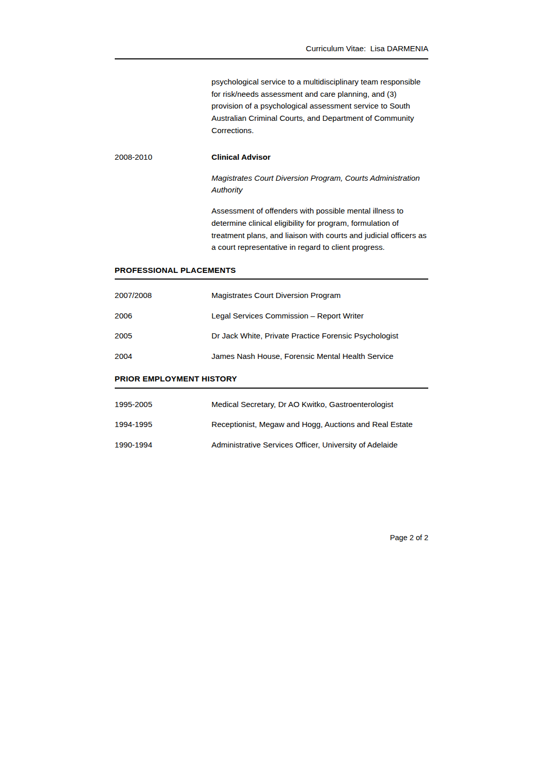Curriculum Vitae: Lisa DARMENIA
psychological service to a multidisciplinary team responsible for risk/needs assessment and care planning, and (3) provision of a psychological assessment service to South Australian Criminal Courts, and Department of Community Corrections.
2008-2010
Clinical Advisor
Magistrates Court Diversion Program, Courts Administration Authority
Assessment of offenders with possible mental illness to determine clinical eligibility for program, formulation of treatment plans, and liaison with courts and judicial officers as a court representative in regard to client progress.
Professional Placements
2007/2008
Magistrates Court Diversion Program
2006
Legal Services Commission – Report Writer
2005
Dr Jack White, Private Practice Forensic Psychologist
2004
James Nash House, Forensic Mental Health Service
Prior Employment History
1995-2005
Medical Secretary, Dr AO Kwitko, Gastroenterologist
1994-1995
Receptionist, Megaw and Hogg, Auctions and Real Estate
1990-1994
Administrative Services Officer, University of Adelaide
Page 2 of 2